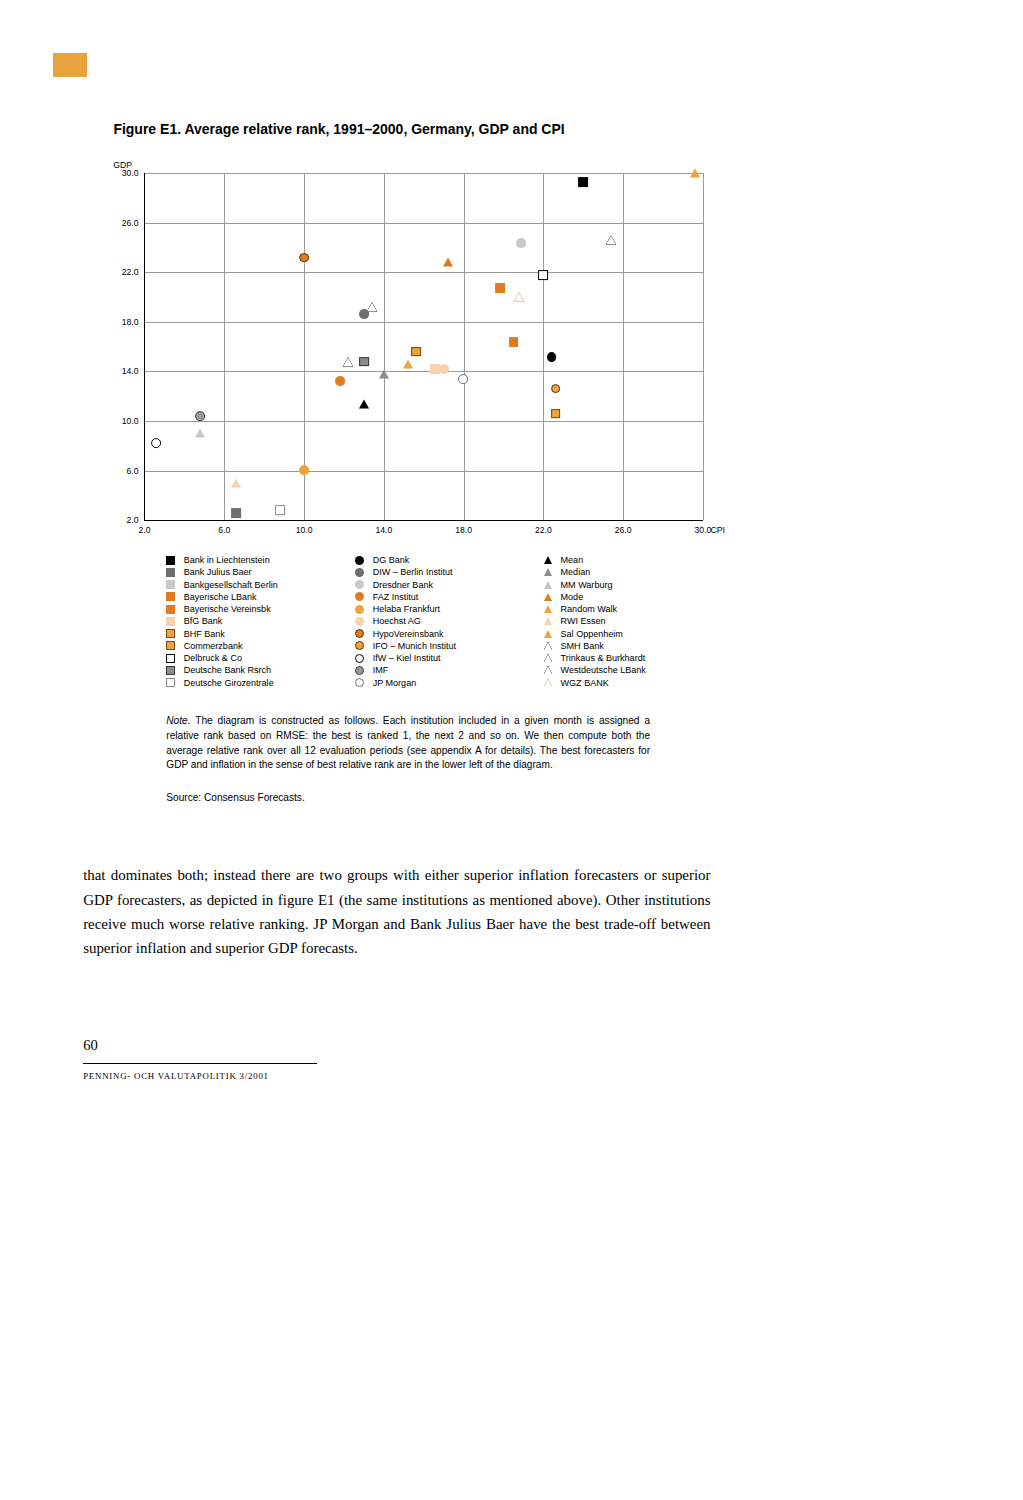Figure E1. Average relative rank, 1991–2000, Germany, GDP and CPI
GDP
30.0
26.0
22.0
18.0
14.0
10.0
6.0
2.0
2.0
6.0
10.0
14.0
18.0
22.0
26.0
30.0
CPI
Bank in Liechtenstein
DG Bank
Mean
Bank Julius Baer
DIW – Berlin Institut
Median
Bankgesellschaft Berlin
Dresdner Bank
MM Warburg
Bayerische LBank
FAZ Institut
Mode
Bayerische Vereinsbk
Helaba Frankfurt
Random Walk
BfG Bank
Hoechst AG
RWI Essen
BHF Bank
HypoVereinsbank
Sal Oppenheim
Commerzbank
IFO – Munich Institut
SMH Bank
Delbruck & Co
IfW – Kiel Institut
Trinkaus & Burkhardt
Deutsche Bank Rsrch
IMF
Westdeutsche LBank
Deutsche Girozentrale
JP Morgan
WGZ BANK
Note. The diagram is constructed as follows. Each institution included in a given month is assigned a relative rank based on RMSE: the best is ranked 1, the next 2 and so on. We then compute both the average relative rank over all 12 evaluation periods (see appendix A for details). The best forecasters for GDP and inflation in the sense of best relative rank are in the lower left of the diagram.
Source: Consensus Forecasts.
that dominates both; instead there are two groups with either superior inflation forecasters or superior GDP forecasters, as depicted in figure E1 (the same institutions as mentioned above). Other institutions receive much worse relative ranking. JP Morgan and Bank Julius Baer have the best trade-off between superior inflation and superior GDP forecasts.
60
PENNING- OCH VALUTAPOLITIK 3/2001